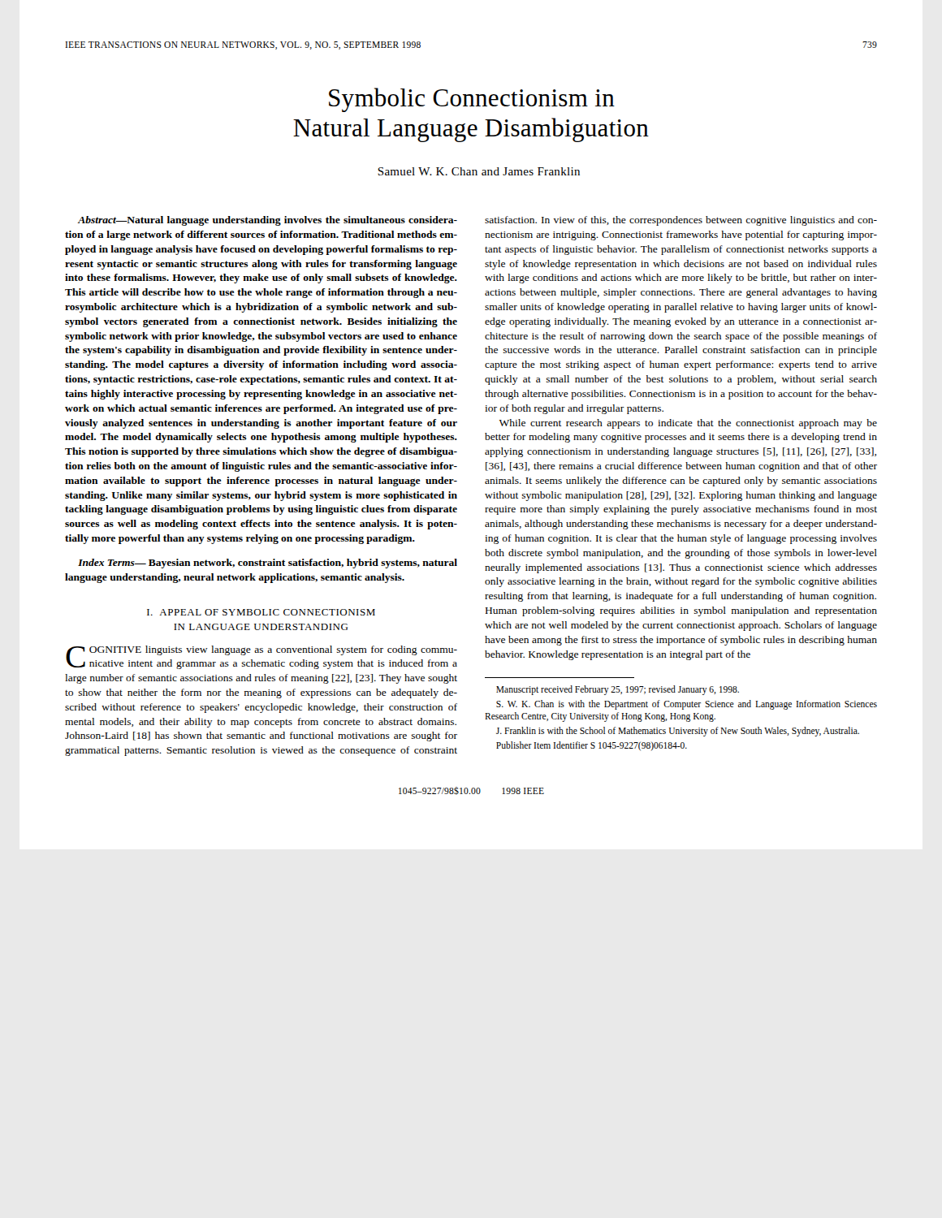IEEE Transactions on Neural Networks, Vol. 9, No. 5, September 1998 739
Symbolic Connectionism in
Natural Language Disambiguation
Samuel W. K. Chan and James Franklin
Abstract—Natural language understanding involves the simultaneous consideration of a large network of different sources of information. Traditional methods employed in language analysis have focused on developing powerful formalisms to represent syntactic or semantic structures along with rules for transforming language into these formalisms. However, they make use of only small subsets of knowledge. This article will describe how to use the whole range of information through a neurosymbolic architecture which is a hybridization of a symbolic network and subsymbol vectors generated from a connectionist network. Besides initializing the symbolic network with prior knowledge, the subsymbol vectors are used to enhance the system's capability in disambiguation and provide flexibility in sentence understanding. The model captures a diversity of information including word associations, syntactic restrictions, case-role expectations, semantic rules and context. It attains highly interactive processing by representing knowledge in an associative network on which actual semantic inferences are performed. An integrated use of previously analyzed sentences in understanding is another important feature of our model. The model dynamically selects one hypothesis among multiple hypotheses. This notion is supported by three simulations which show the degree of disambiguation relies both on the amount of linguistic rules and the semantic-associative information available to support the inference processes in natural language understanding. Unlike many similar systems, our hybrid system is more sophisticated in tackling language disambiguation problems by using linguistic clues from disparate sources as well as modeling context effects into the sentence analysis. It is potentially more powerful than any systems relying on one processing paradigm.
Index Terms— Bayesian network, constraint satisfaction, hybrid systems, natural language understanding, neural network applications, semantic analysis.
I. Appeal of Symbolic Connectionism
in Language Understanding
COGNITIVE linguists view language as a conventional system for coding communicative intent and grammar as a schematic coding system that is induced from a large number of semantic associations and rules of meaning [22], [23]. They have sought to show that neither the form nor the meaning of expressions can be adequately described without reference to speakers' encyclopedic knowledge, their construction of mental models, and their ability to map concepts from concrete to abstract domains. Johnson-Laird [18] has shown that semantic and functional motivations are sought for grammatical patterns. Semantic resolution is viewed as the consequence of constraint satisfaction. In view of this, the correspondences between cognitive linguistics and connectionism are intriguing. Connectionist frameworks have potential for capturing important aspects of linguistic behavior. The parallelism of connectionist networks supports a style of knowledge representation in which decisions are not based on individual rules with large conditions and actions which are more likely to be brittle, but rather on interactions between multiple, simpler connections. There are general advantages to having smaller units of knowledge operating in parallel relative to having larger units of knowledge operating individually. The meaning evoked by an utterance in a connectionist architecture is the result of narrowing down the search space of the possible meanings of the successive words in the utterance. Parallel constraint satisfaction can in principle capture the most striking aspect of human expert performance: experts tend to arrive quickly at a small number of the best solutions to a problem, without serial search through alternative possibilities. Connectionism is in a position to account for the behavior of both regular and irregular patterns.
While current research appears to indicate that the connectionist approach may be better for modeling many cognitive processes and it seems there is a developing trend in applying connectionism in understanding language structures [5], [11], [26], [27], [33], [36], [43], there remains a crucial difference between human cognition and that of other animals. It seems unlikely the difference can be captured only by semantic associations without symbolic manipulation [28], [29], [32]. Exploring human thinking and language require more than simply explaining the purely associative mechanisms found in most animals, although understanding these mechanisms is necessary for a deeper understanding of human cognition. It is clear that the human style of language processing involves both discrete symbol manipulation, and the grounding of those symbols in lower-level neurally implemented associations [13]. Thus a connectionist science which addresses only associative learning in the brain, without regard for the symbolic cognitive abilities resulting from that learning, is inadequate for a full understanding of human cognition. Human problem-solving requires abilities in symbol manipulation and representation which are not well modeled by the current connectionist approach. Scholars of language have been among the first to stress the importance of symbolic rules in describing human behavior. Knowledge representation is an integral part of the
Manuscript received February 25, 1997; revised January 6, 1998.
S. W. K. Chan is with the Department of Computer Science and Language Information Sciences Research Centre, City University of Hong Kong, Hong Kong.
J. Franklin is with the School of Mathematics University of New South Wales, Sydney, Australia.
Publisher Item Identifier S 1045-9227(98)06184-0.
1045–9227/98$10.00 1998 IEEE